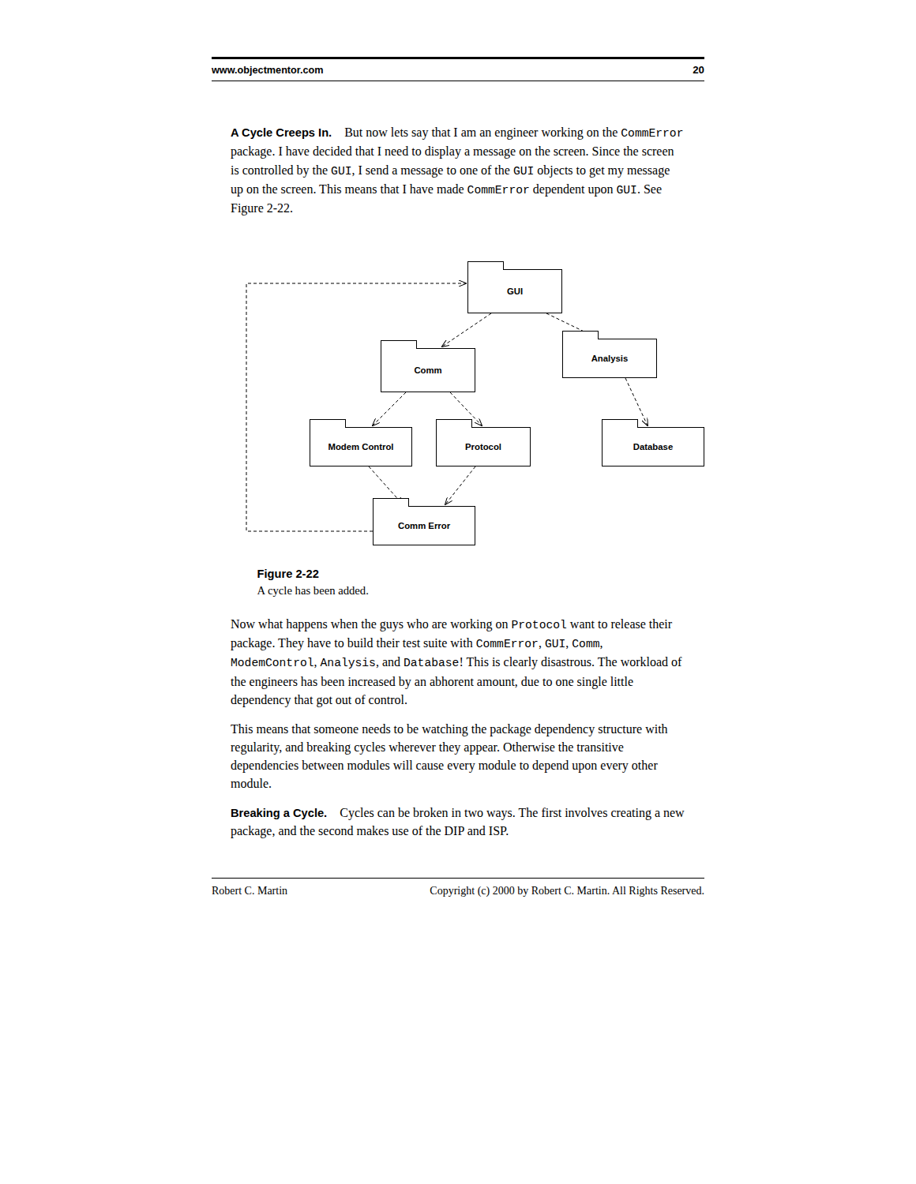www.objectmentor.com 20
A Cycle Creeps In. But now lets say that I am an engineer working on the CommError package. I have decided that I need to display a message on the screen. Since the screen is controlled by the GUI, I send a message to one of the GUI objects to get my message up on the screen. This means that I have made CommError dependent upon GUI. See Figure 2-22.
GUI
Comm
Analysis
Modem Control
Protocol
Database
Comm Error
Figure 2-22 A cycle has been added.
Now what happens when the guys who are working on Protocol want to release their package. They have to build their test suite with CommError, GUI, Comm, ModemControl, Analysis, and Database! This is clearly disastrous. The workload of the engineers has been increased by an abhorent amount, due to one single little dependency that got out of control.
This means that someone needs to be watching the package dependency structure with regularity, and breaking cycles wherever they appear. Otherwise the transitive dependencies between modules will cause every module to depend upon every other module.
Breaking a Cycle. Cycles can be broken in two ways. The first involves creating a new package, and the second makes use of the DIP and ISP.
Robert C. Martin Copyright (c) 2000 by Robert C. Martin. All Rights Reserved.